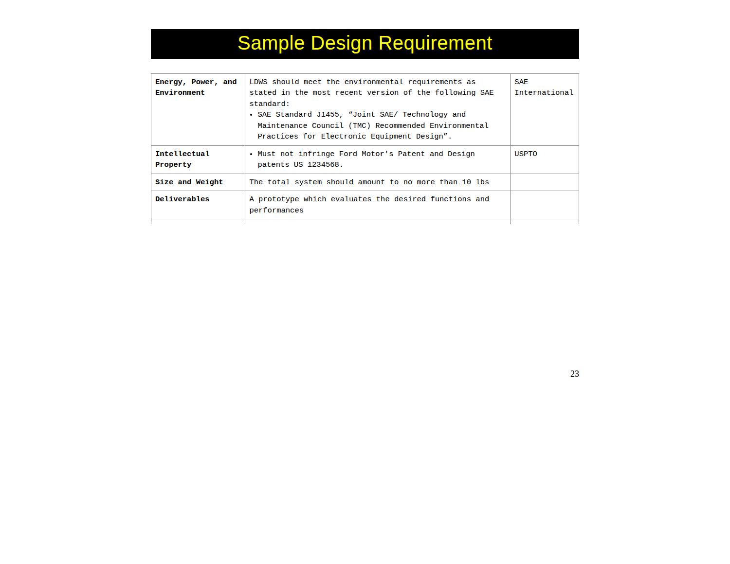Sample Design Requirement
| Energy, Power, and Environment | LDWS should meet the environmental requirements as stated in the most recent version of the following SAE standard: SAE Standard J1455, “Joint SAE/ Technology and Maintenance Council (TMC) Recommended Environmental Practices for Electronic Equipment Design”. | SAE International |
| Intellectual Property | Must not infringe Ford Motor's Patent and Design patents US 1234568. | USPTO |
| Size and Weight | The total system should amount to no more than 10 lbs | |
| Deliverables | A prototype which evaluates the desired functions and performances | |
23